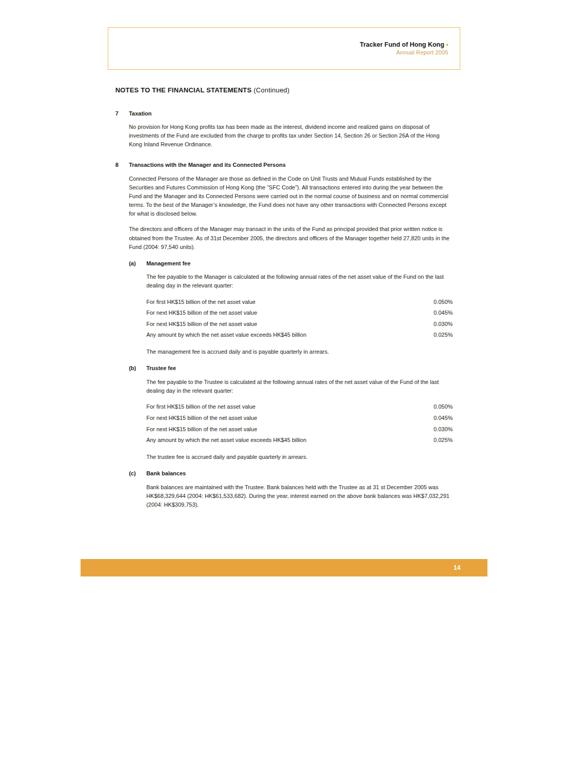Tracker Fund of Hong Kong •
Annual Report 2005
NOTES TO THE FINANCIAL STATEMENTS (Continued)
7
Taxation
No provision for Hong Kong profits tax has been made as the interest, dividend income and realized gains on disposal of investments of the Fund are excluded from the charge to profits tax under Section 14, Section 26 or Section 26A of the Hong Kong Inland Revenue Ordinance.
8
Transactions with the Manager and its Connected Persons
Connected Persons of the Manager are those as defined in the Code on Unit Trusts and Mutual Funds established by the Securities and Futures Commission of Hong Kong (the “SFC Code”). All transactions entered into during the year between the Fund and the Manager and its Connected Persons were carried out in the normal course of business and on normal commercial terms. To the best of the Manager’s knowledge, the Fund does not have any other transactions with Connected Persons except for what is disclosed below.
The directors and officers of the Manager may transact in the units of the Fund as principal provided that prior written notice is obtained from the Trustee. As of 31st December 2005, the directors and officers of the Manager together held 27,820 units in the Fund (2004: 97,540 units).
(a)
Management fee
The fee payable to the Manager is calculated at the following annual rates of the net asset value of the Fund on the last dealing day in the relevant quarter:
| For first HK$15 billion of the net asset value | 0.050% |
| For next HK$15 billion of the net asset value | 0.045% |
| For next HK$15 billion of the net asset value | 0.030% |
| Any amount by which the net asset value exceeds HK$45 billion | 0.025% |
The management fee is accrued daily and is payable quarterly in arrears.
(b)
Trustee fee
The fee payable to the Trustee is calculated at the following annual rates of the net asset value of the Fund of the last dealing day in the relevant quarter:
| For first HK$15 billion of the net asset value | 0.050% |
| For next HK$15 billion of the net asset value | 0.045% |
| For next HK$15 billion of the net asset value | 0.030% |
| Any amount by which the net asset value exceeds HK$45 billion | 0.025% |
The trustee fee is accrued daily and payable quarterly in arrears.
(c)
Bank balances
Bank balances are maintained with the Trustee. Bank balances held with the Trustee as at 31 st December 2005 was HK$68,329,644 (2004: HK$61,533,682). During the year, interest earned on the above bank balances was HK$7,032,291 (2004: HK$309,753).
14